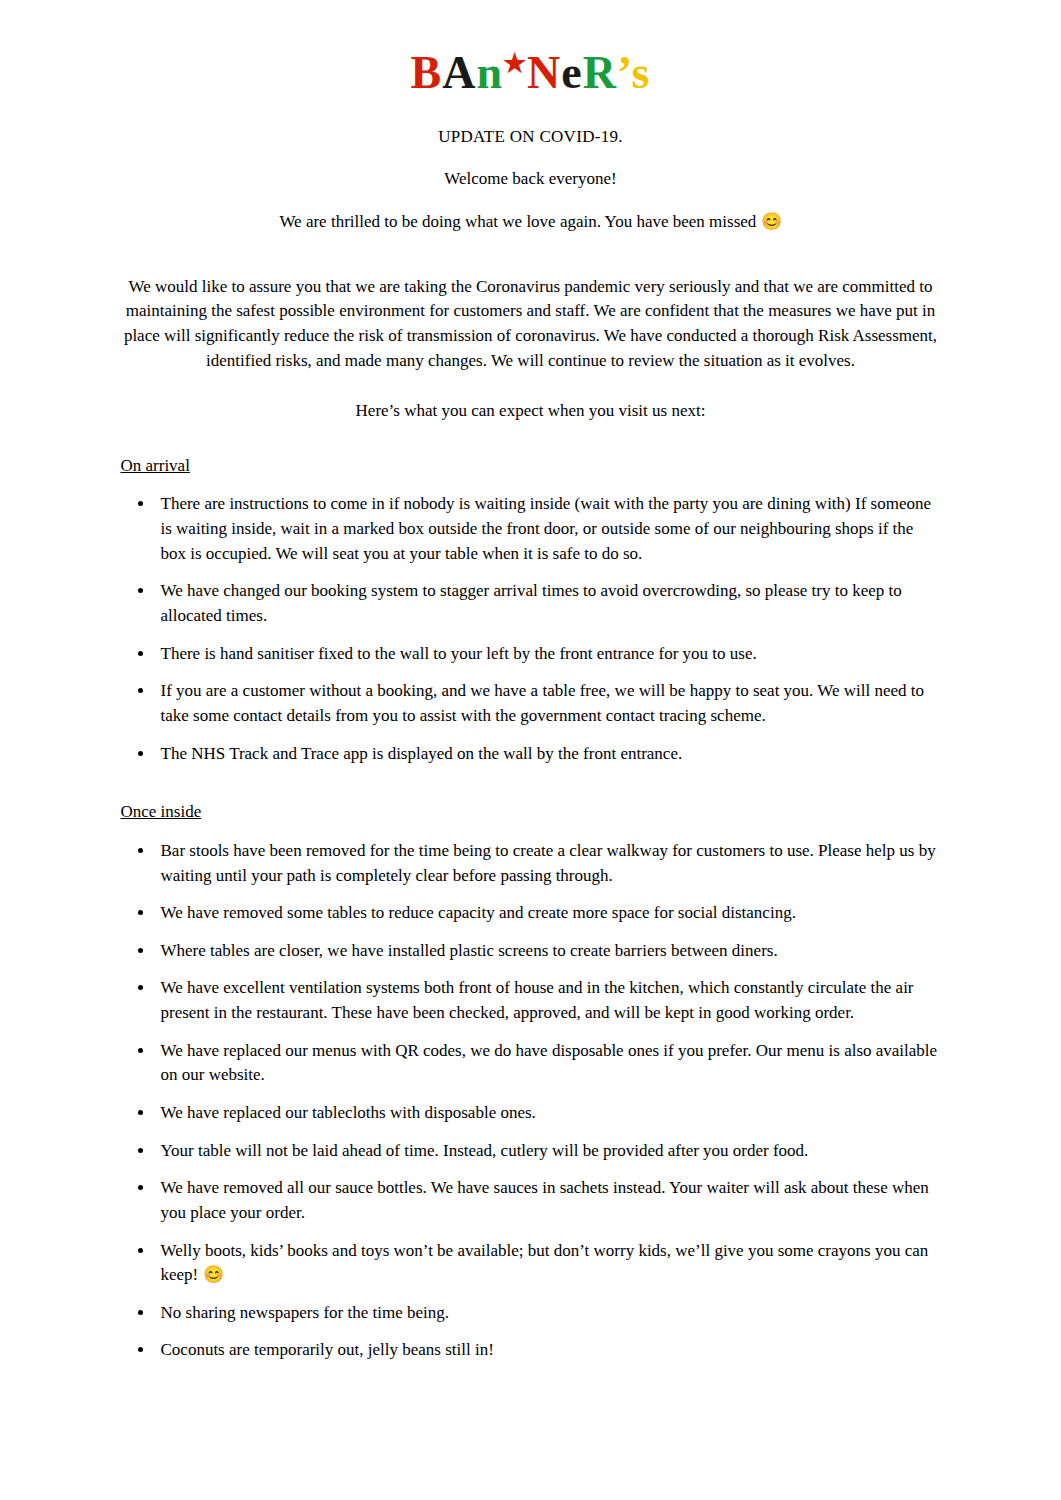BAn★NeR’s
UPDATE ON COVID-19.
Welcome back everyone!
We are thrilled to be doing what we love again. You have been missed 😊
We would like to assure you that we are taking the Coronavirus pandemic very seriously and that we are committed to maintaining the safest possible environment for customers and staff. We are confident that the measures we have put in place will significantly reduce the risk of transmission of coronavirus. We have conducted a thorough Risk Assessment, identified risks, and made many changes. We will continue to review the situation as it evolves.
Here’s what you can expect when you visit us next:
On arrival
There are instructions to come in if nobody is waiting inside (wait with the party you are dining with) If someone is waiting inside, wait in a marked box outside the front door, or outside some of our neighbouring shops if the box is occupied. We will seat you at your table when it is safe to do so.
We have changed our booking system to stagger arrival times to avoid overcrowding, so please try to keep to allocated times.
There is hand sanitiser fixed to the wall to your left by the front entrance for you to use.
If you are a customer without a booking, and we have a table free, we will be happy to seat you. We will need to take some contact details from you to assist with the government contact tracing scheme.
The NHS Track and Trace app is displayed on the wall by the front entrance.
Once inside
Bar stools have been removed for the time being to create a clear walkway for customers to use. Please help us by waiting until your path is completely clear before passing through.
We have removed some tables to reduce capacity and create more space for social distancing.
Where tables are closer, we have installed plastic screens to create barriers between diners.
We have excellent ventilation systems both front of house and in the kitchen, which constantly circulate the air present in the restaurant. These have been checked, approved, and will be kept in good working order.
We have replaced our menus with QR codes, we do have disposable ones if you prefer. Our menu is also available on our website.
We have replaced our tablecloths with disposable ones.
Your table will not be laid ahead of time. Instead, cutlery will be provided after you order food.
We have removed all our sauce bottles. We have sauces in sachets instead. Your waiter will ask about these when you place your order.
Welly boots, kids’ books and toys won’t be available; but don’t worry kids, we’ll give you some crayons you can keep! 😊
No sharing newspapers for the time being.
Coconuts are temporarily out, jelly beans still in!